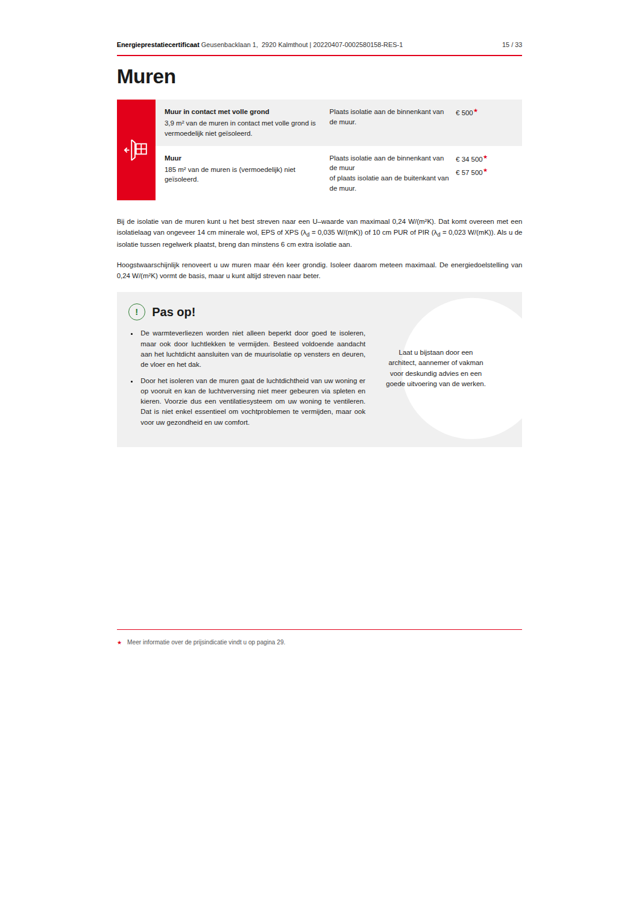Energieprestatiecertificaat Geusenbacklaan 1, 2920 Kalmthout | 20220407-0002580158-RES-1
15 / 33
Muren
Muur in contact met volle grond
3,9 m² van de muren in contact met volle grond is vermoedelijk niet geïsoleerd.
Plaats isolatie aan de binnenkant van de muur.
€ 500★
Muur
185 m² van de muren is (vermoedelijk) niet geïsoleerd.
Plaats isolatie aan de binnenkant van de muur
of plaats isolatie aan de buitenkant van de muur.
€ 34 500★
€ 57 500★
Bij de isolatie van de muren kunt u het best streven naar een U–waarde van maximaal 0,24 W/(m²K). Dat komt overeen met een isolatielaag van ongeveer 14 cm minerale wol, EPS of XPS (λd = 0,035 W/(mK)) of 10 cm PUR of PIR (λd = 0,023 W/(mK)). Als u de isolatie tussen regelwerk plaatst, breng dan minstens 6 cm extra isolatie aan.
Hoogstwaarschijnlijk renoveert u uw muren maar één keer grondig. Isoleer daarom meteen maximaal. De energiedoelstelling van 0,24 W/(m²K) vormt de basis, maar u kunt altijd streven naar beter.
!
Pas op!
De warmteverliezen worden niet alleen beperkt door goed te isoleren, maar ook door luchtlekken te vermijden. Besteed voldoende aandacht aan het luchtdicht aansluiten van de muurisolatie op vensters en deuren, de vloer en het dak.
Door het isoleren van de muren gaat de luchtdichtheid van uw woning er op vooruit en kan de luchtverversing niet meer gebeuren via spleten en kieren. Voorzie dus een ventilatiesysteem om uw woning te ventileren. Dat is niet enkel essentieel om vochtproblemen te vermijden, maar ook voor uw gezondheid en uw comfort.
Laat u bijstaan door een architect, aannemer of vakman voor deskundig advies en een goede uitvoering van de werken.
★ Meer informatie over de prijsindicatie vindt u op pagina 29.